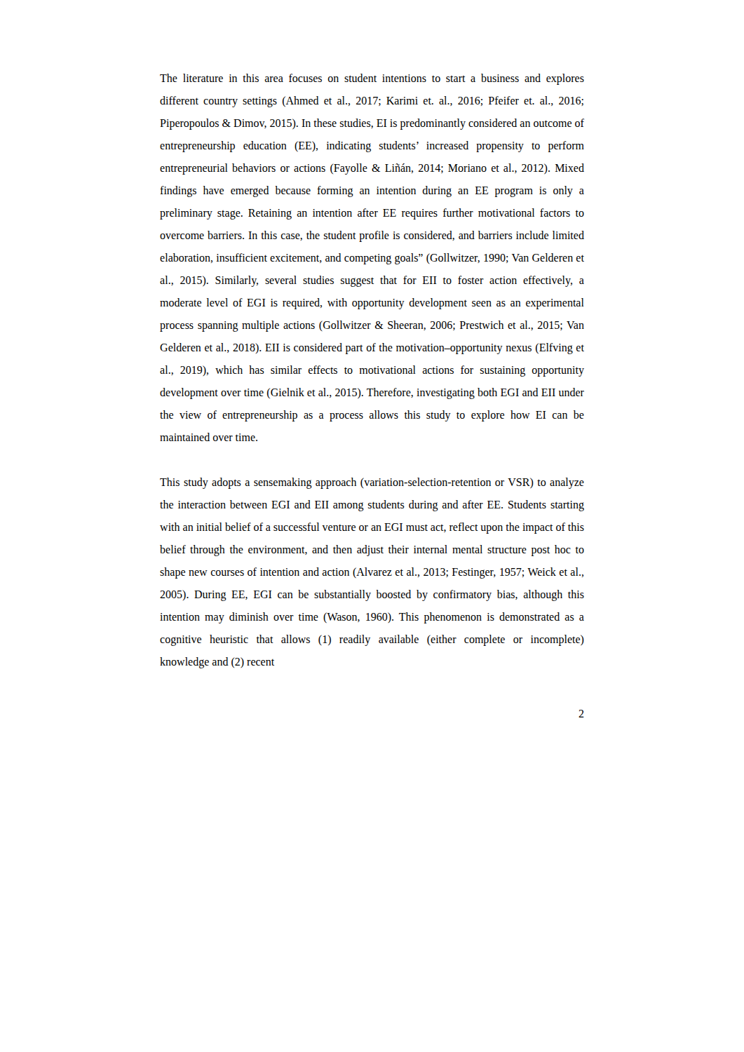The literature in this area focuses on student intentions to start a business and explores different country settings (Ahmed et al., 2017; Karimi et. al., 2016; Pfeifer et. al., 2016; Piperopoulos & Dimov, 2015). In these studies, EI is predominantly considered an outcome of entrepreneurship education (EE), indicating students’ increased propensity to perform entrepreneurial behaviors or actions (Fayolle & Liñán, 2014; Moriano et al., 2012). Mixed findings have emerged because forming an intention during an EE program is only a preliminary stage. Retaining an intention after EE requires further motivational factors to overcome barriers. In this case, the student profile is considered, and barriers include limited elaboration, insufficient excitement, and competing goals” (Gollwitzer, 1990; Van Gelderen et al., 2015). Similarly, several studies suggest that for EII to foster action effectively, a moderate level of EGI is required, with opportunity development seen as an experimental process spanning multiple actions (Gollwitzer & Sheeran, 2006; Prestwich et al., 2015; Van Gelderen et al., 2018). EII is considered part of the motivation–opportunity nexus (Elfving et al., 2019), which has similar effects to motivational actions for sustaining opportunity development over time (Gielnik et al., 2015). Therefore, investigating both EGI and EII under the view of entrepreneurship as a process allows this study to explore how EI can be maintained over time.
This study adopts a sensemaking approach (variation-selection-retention or VSR) to analyze the interaction between EGI and EII among students during and after EE. Students starting with an initial belief of a successful venture or an EGI must act, reflect upon the impact of this belief through the environment, and then adjust their internal mental structure post hoc to shape new courses of intention and action (Alvarez et al., 2013; Festinger, 1957; Weick et al., 2005). During EE, EGI can be substantially boosted by confirmatory bias, although this intention may diminish over time (Wason, 1960). This phenomenon is demonstrated as a cognitive heuristic that allows (1) readily available (either complete or incomplete) knowledge and (2) recent
2